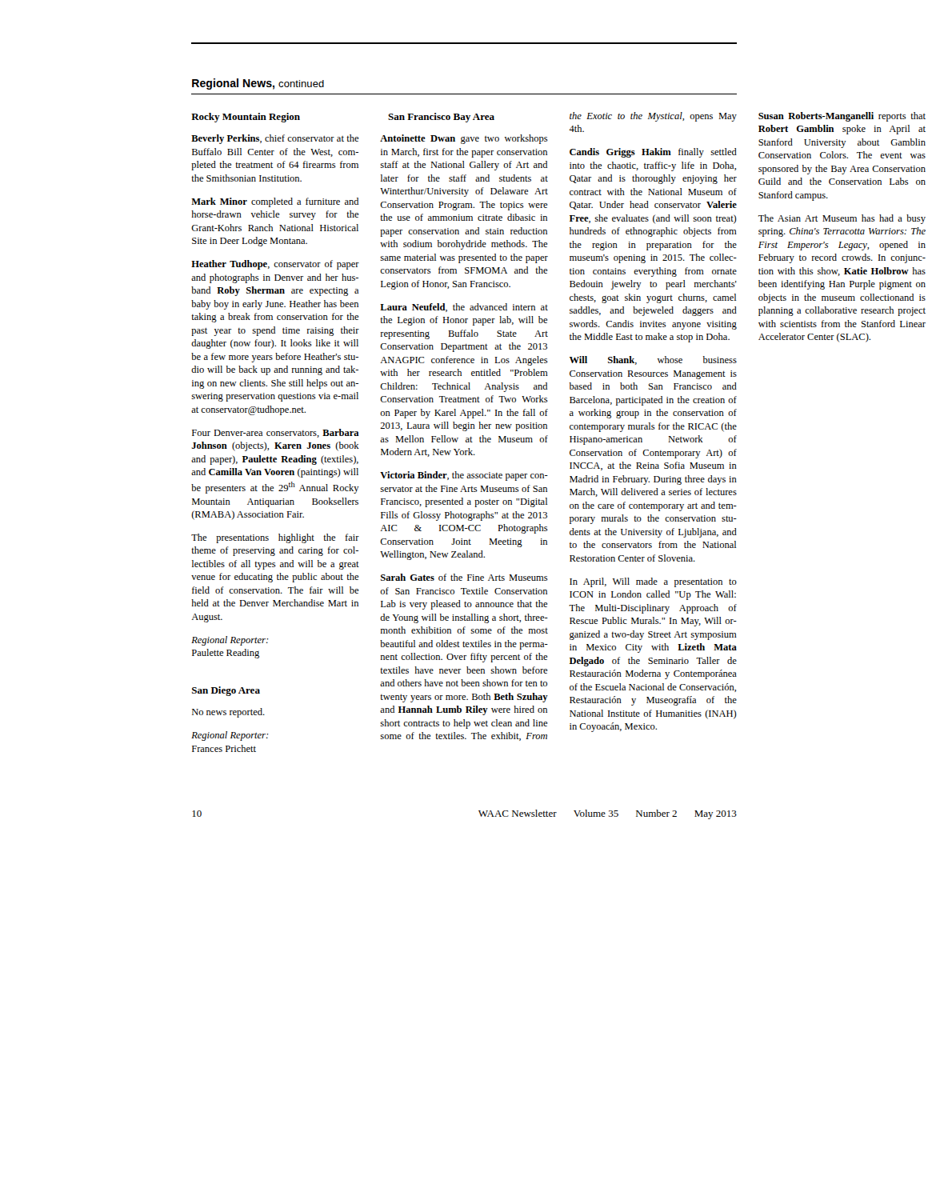Regional News, continued
Rocky Mountain Region
Beverly Perkins, chief conservator at the Buffalo Bill Center of the West, completed the treatment of 64 firearms from the Smithsonian Institution.
Mark Minor completed a furniture and horse-drawn vehicle survey for the Grant-Kohrs Ranch National Historical Site in Deer Lodge Montana.
Heather Tudhope, conservator of paper and photographs in Denver and her husband Roby Sherman are expecting a baby boy in early June. Heather has been taking a break from conservation for the past year to spend time raising their daughter (now four). It looks like it will be a few more years before Heather's studio will be back up and running and taking on new clients. She still helps out answering preservation questions via e-mail at conservator@tudhope.net.
Four Denver-area conservators, Barbara Johnson (objects), Karen Jones (book and paper), Paulette Reading (textiles), and Camilla Van Vooren (paintings) will be presenters at the 29th Annual Rocky Mountain Antiquarian Booksellers (RMABA) Association Fair.
The presentations highlight the fair theme of preserving and caring for collectibles of all types and will be a great venue for educating the public about the field of conservation. The fair will be held at the Denver Merchandise Mart in August.
Regional Reporter:
Paulette Reading
San Diego Area
No news reported.
Regional Reporter:
Frances Prichett
San Francisco Bay Area
Antoinette Dwan gave two workshops in March, first for the paper conservation staff at the National Gallery of Art and later for the staff and students at Winterthur/University of Delaware Art Conservation Program. The topics were the use of ammonium citrate dibasic in paper conservation and stain reduction with sodium borohydride methods. The same material was presented to the paper conservators from SFMOMA and the Legion of Honor, San Francisco.
Laura Neufeld, the advanced intern at the Legion of Honor paper lab, will be representing Buffalo State Art Conservation Department at the 2013 ANAGPIC conference in Los Angeles with her research entitled "Problem Children: Technical Analysis and Conservation Treatment of Two Works on Paper by Karel Appel." In the fall of 2013, Laura will begin her new position as Mellon Fellow at the Museum of Modern Art, New York.
Victoria Binder, the associate paper conservator at the Fine Arts Museums of San Francisco, presented a poster on "Digital Fills of Glossy Photographs" at the 2013 AIC & ICOM-CC Photographs Conservation Joint Meeting in Wellington, New Zealand.
Sarah Gates of the Fine Arts Museums of San Francisco Textile Conservation Lab is very pleased to announce that the de Young will be installing a short, three-month exhibition of some of the most beautiful and oldest textiles in the permanent collection. Over fifty percent of the textiles have never been shown before and others have not been shown for ten to twenty years or more. Both Beth Szuhay and Hannah Lumb Riley were hired on short contracts to help wet clean and line some of the textiles. The exhibit, From the Exotic to the Mystical, opens May 4th.
Candis Griggs Hakim finally settled into the chaotic, traffic-y life in Doha, Qatar and is thoroughly enjoying her contract with the National Museum of Qatar. Under head conservator Valerie Free, she evaluates (and will soon treat) hundreds of ethnographic objects from the region in preparation for the museum's opening in 2015. The collection contains everything from ornate Bedouin jewelry to pearl merchants' chests, goat skin yogurt churns, camel saddles, and bejeweled daggers and swords. Candis invites anyone visiting the Middle East to make a stop in Doha.
Will Shank, whose business Conservation Resources Management is based in both San Francisco and Barcelona, participated in the creation of a working group in the conservation of contemporary murals for the RICAC (the Hispano-american Network of Conservation of Contemporary Art) of INCCA, at the Reina Sofia Museum in Madrid in February. During three days in March, Will delivered a series of lectures on the care of contemporary art and temporary murals to the conservation students at the University of Ljubljana, and to the conservators from the National Restoration Center of Slovenia.
In April, Will made a presentation to ICON in London called "Up The Wall: The Multi-Disciplinary Approach of Rescue Public Murals." In May, Will organized a two-day Street Art symposium in Mexico City with Lizeth Mata Delgado of the Seminario Taller de Restauración Moderna y Contemporánea of the Escuela Nacional de Conservación, Restauración y Museografía of the National Institute of Humanities (INAH) in Coyoacán, Mexico.
Susan Roberts-Manganelli reports that Robert Gamblin spoke in April at Stanford University about Gamblin Conservation Colors. The event was sponsored by the Bay Area Conservation Guild and the Conservation Labs on Stanford campus.
The Asian Art Museum has had a busy spring. China's Terracotta Warriors: The First Emperor's Legacy, opened in February to record crowds. In conjunction with this show, Katie Holbrow has been identifying Han Purple pigment on objects in the museum collectionand is planning a collaborative research project with scientists from the Stanford Linear Accelerator Center (SLAC).
10
WAAC NewsletterVolume 35 Number 2 May 2013